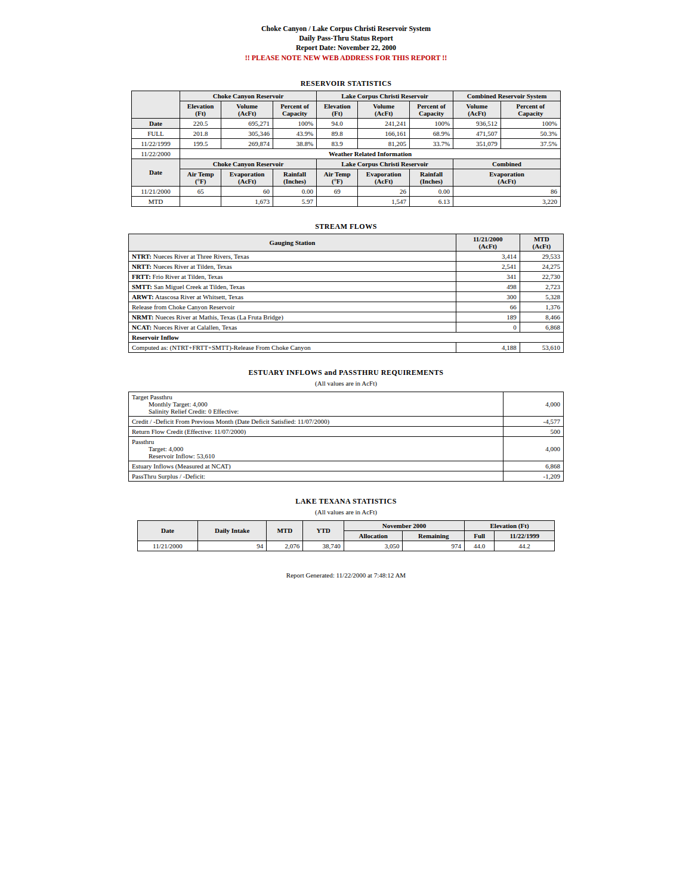Choke Canyon / Lake Corpus Christi Reservoir System
Daily Pass-Thru Status Report
Report Date: November 22, 2000
!! PLEASE NOTE NEW WEB ADDRESS FOR THIS REPORT !!
RESERVOIR STATISTICS
| | Choke Canyon Reservoir | Lake Corpus Christi Reservoir | Combined Reservoir System |
| --- | --- | --- | --- |
| Elevation (Ft) | Volume (AcFt) | Percent of Capacity | Elevation (Ft) | Volume (AcFt) | Percent of Capacity | Volume (AcFt) | Percent of Capacity |
| Date | 220.5 | 695,271 | 100% | 94.0 | 241,241 | 100% | 936,512 | 100% |
| FULL | 201.8 | 305,346 | 43.9% | 89.8 | 166,161 | 68.9% | 471,507 | 50.3% |
| 11/22/1999 | 199.5 | 269,874 | 38.8% | 83.9 | 81,205 | 33.7% | 351,079 | 37.5% |
| 11/22/2000 | Weather Related Information |
| Date | Choke Canyon Reservoir | Lake Corpus Christi Reservoir | Combined |
| Air Temp (°F) | Evaporation (AcFt) | Rainfall (Inches) | Air Temp (°F) | Evaporation (AcFt) | Rainfall (Inches) | Evaporation (AcFt) |
| 11/21/2000 | 65 | 60 | 0.00 | 69 | 26 | 0.00 | 86 |
| MTD | | 1,673 | 5.97 | | 1,547 | 6.13 | 3,220 |
STREAM FLOWS
| Gauging Station | 11/21/2000 (AcFt) | MTD (AcFt) |
| --- | --- | --- |
| NTRT: Nueces River at Three Rivers, Texas | 3,414 | 29,533 |
| NRTT: Nueces River at Tilden, Texas | 2,541 | 24,275 |
| FRTT: Frio River at Tilden, Texas | 341 | 22,730 |
| SMTT: San Miguel Creek at Tilden, Texas | 498 | 2,723 |
| ARWT: Atascosa River at Whitsett, Texas | 300 | 5,328 |
| Release from Choke Canyon Reservoir | 66 | 1,376 |
| NRMT: Nueces River at Mathis, Texas (La Fruta Bridge) | 189 | 8,466 |
| NCAT: Nueces River at Calallen, Texas | 0 | 6,868 |
| Reservoir Inflow |
| Computed as: (NTRT+FRTT+SMTT)-Release From Choke Canyon | 4,188 | 53,610 |
ESTUARY INFLOWS and PASSTHRU REQUIREMENTS
(All values are in AcFt)
| Target Passthru Monthly Target: 4,000 Salinity Relief Credit: 0 Effective: | 4,000 |
| Credit / -Deficit From Previous Month (Date Deficit Satisfied: 11/07/2000) | -4,577 |
| Return Flow Credit (Effective: 11/07/2000) | 500 |
| Passthru Target: 4,000 Reservoir Inflow: 53,610 | 4,000 |
| Estuary Inflows (Measured at NCAT) | 6,868 |
| PassThru Surplus / -Deficit: | -1,209 |
LAKE TEXANA STATISTICS
(All values are in AcFt)
| Date | Daily Intake | MTD | YTD | November 2000 | Elevation (Ft) |
| --- | --- | --- | --- | --- | --- |
| Allocation | Remaining | Full | 11/22/1999 |
| 11/21/2000 | 94 | 2,076 | 38,740 | 3,050 | 974 | 44.0 | 44.2 |
Report Generated: 11/22/2000 at 7:48:12 AM